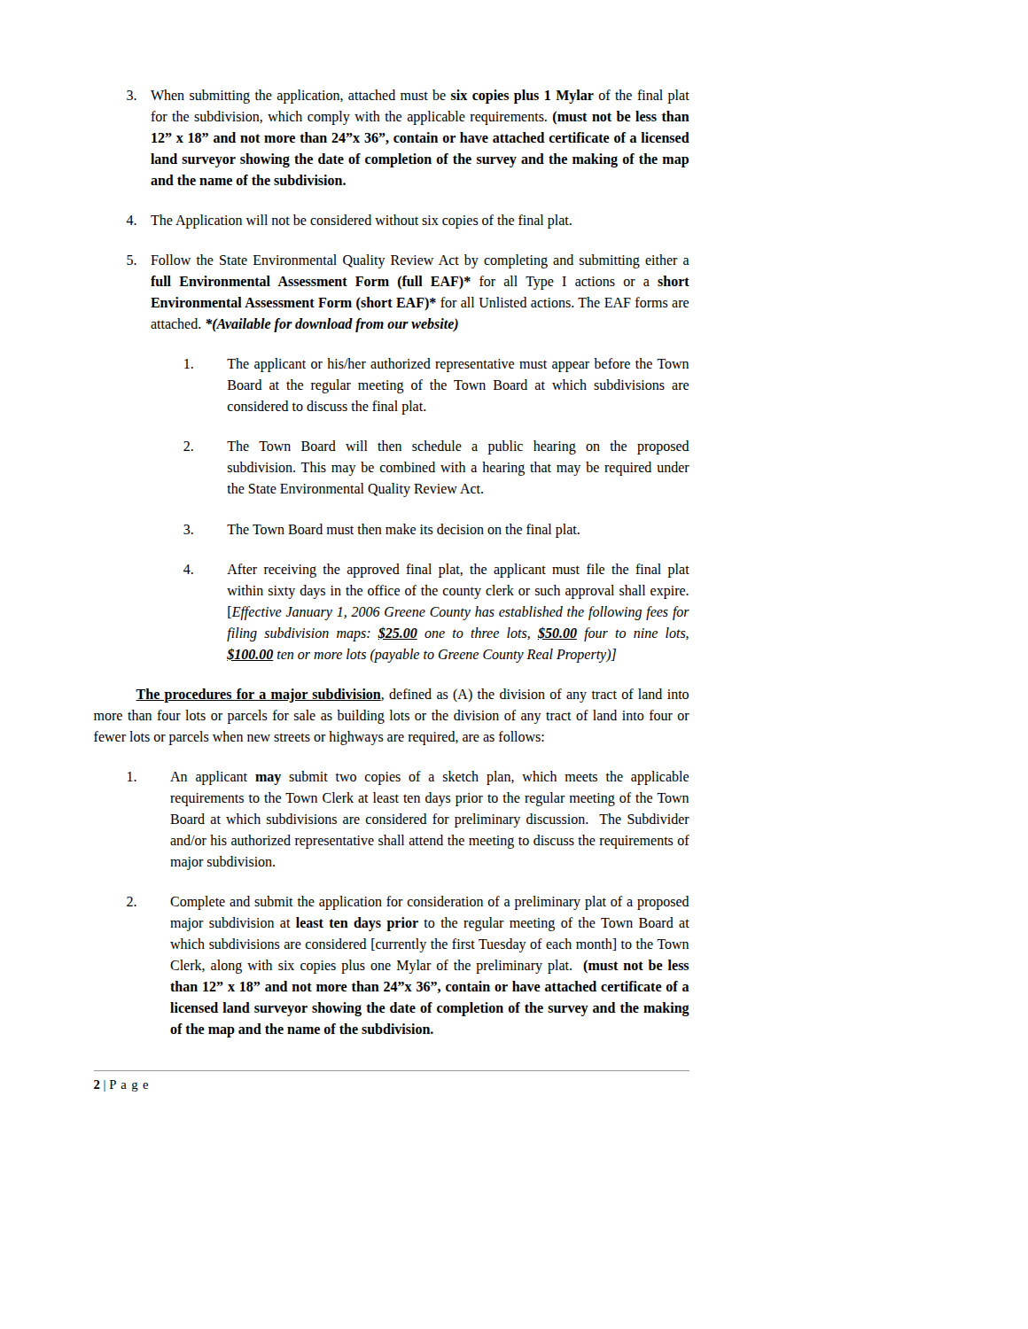When submitting the application, attached must be six copies plus 1 Mylar of the final plat for the subdivision, which comply with the applicable requirements. (must not be less than 12” x 18” and not more than 24”x 36”, contain or have attached certificate of a licensed land surveyor showing the date of completion of the survey and the making of the map and the name of the subdivision.
The Application will not be considered without six copies of the final plat.
Follow the State Environmental Quality Review Act by completing and submitting either a full Environmental Assessment Form (full EAF)* for all Type I actions or a short Environmental Assessment Form (short EAF)* for all Unlisted actions. The EAF forms are attached. *(Available for download from our website)
The applicant or his/her authorized representative must appear before the Town Board at the regular meeting of the Town Board at which subdivisions are considered to discuss the final plat.
The Town Board will then schedule a public hearing on the proposed subdivision. This may be combined with a hearing that may be required under the State Environmental Quality Review Act.
The Town Board must then make its decision on the final plat.
After receiving the approved final plat, the applicant must file the final plat within sixty days in the office of the county clerk or such approval shall expire. [Effective January 1, 2006 Greene County has established the following fees for filing subdivision maps: $25.00 one to three lots, $50.00 four to nine lots, $100.00 ten or more lots (payable to Greene County Real Property)]
The procedures for a major subdivision, defined as (A) the division of any tract of land into more than four lots or parcels for sale as building lots or the division of any tract of land into four or fewer lots or parcels when new streets or highways are required, are as follows:
An applicant may submit two copies of a sketch plan, which meets the applicable requirements to the Town Clerk at least ten days prior to the regular meeting of the Town Board at which subdivisions are considered for preliminary discussion. The Subdivider and/or his authorized representative shall attend the meeting to discuss the requirements of major subdivision.
Complete and submit the application for consideration of a preliminary plat of a proposed major subdivision at least ten days prior to the regular meeting of the Town Board at which subdivisions are considered [currently the first Tuesday of each month] to the Town Clerk, along with six copies plus one Mylar of the preliminary plat. (must not be less than 12” x 18” and not more than 24”x 36”, contain or have attached certificate of a licensed land surveyor showing the date of completion of the survey and the making of the map and the name of the subdivision.
2 | P a g e